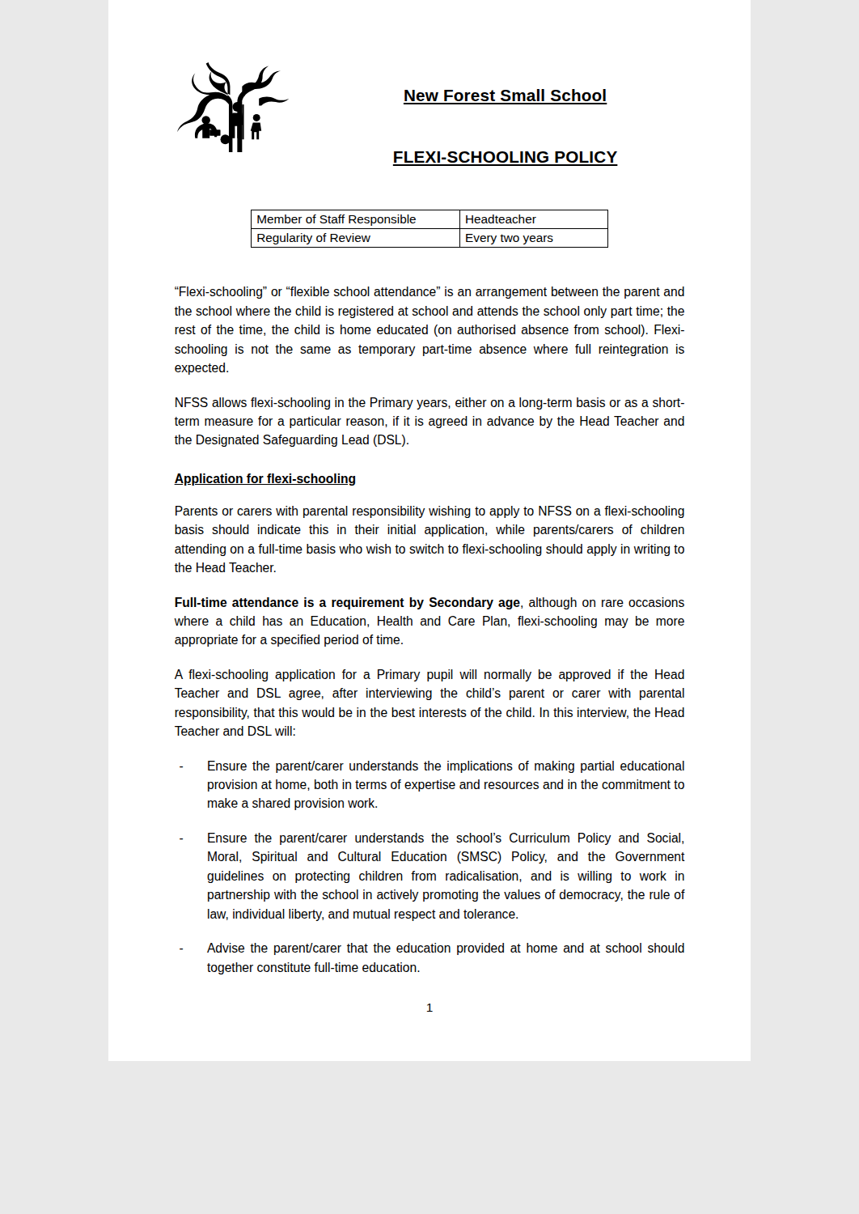New Forest Small School
FLEXI-SCHOOLING POLICY
| Member of Staff Responsible | Headteacher |
| Regularity of Review | Every two years |
“Flexi-schooling” or “flexible school attendance” is an arrangement between the parent and the school where the child is registered at school and attends the school only part time; the rest of the time, the child is home educated (on authorised absence from school). Flexi-schooling is not the same as temporary part-time absence where full reintegration is expected.
NFSS allows flexi-schooling in the Primary years, either on a long-term basis or as a short-term measure for a particular reason, if it is agreed in advance by the Head Teacher and the Designated Safeguarding Lead (DSL).
Application for flexi-schooling
Parents or carers with parental responsibility wishing to apply to NFSS on a flexi-schooling basis should indicate this in their initial application, while parents/carers of children attending on a full-time basis who wish to switch to flexi-schooling should apply in writing to the Head Teacher.
Full-time attendance is a requirement by Secondary age, although on rare occasions where a child has an Education, Health and Care Plan, flexi-schooling may be more appropriate for a specified period of time.
A flexi-schooling application for a Primary pupil will normally be approved if the Head Teacher and DSL agree, after interviewing the child’s parent or carer with parental responsibility, that this would be in the best interests of the child. In this interview, the Head Teacher and DSL will:
Ensure the parent/carer understands the implications of making partial educational provision at home, both in terms of expertise and resources and in the commitment to make a shared provision work.
Ensure the parent/carer understands the school’s Curriculum Policy and Social, Moral, Spiritual and Cultural Education (SMSC) Policy, and the Government guidelines on protecting children from radicalisation, and is willing to work in partnership with the school in actively promoting the values of democracy, the rule of law, individual liberty, and mutual respect and tolerance.
Advise the parent/carer that the education provided at home and at school should together constitute full-time education.
1